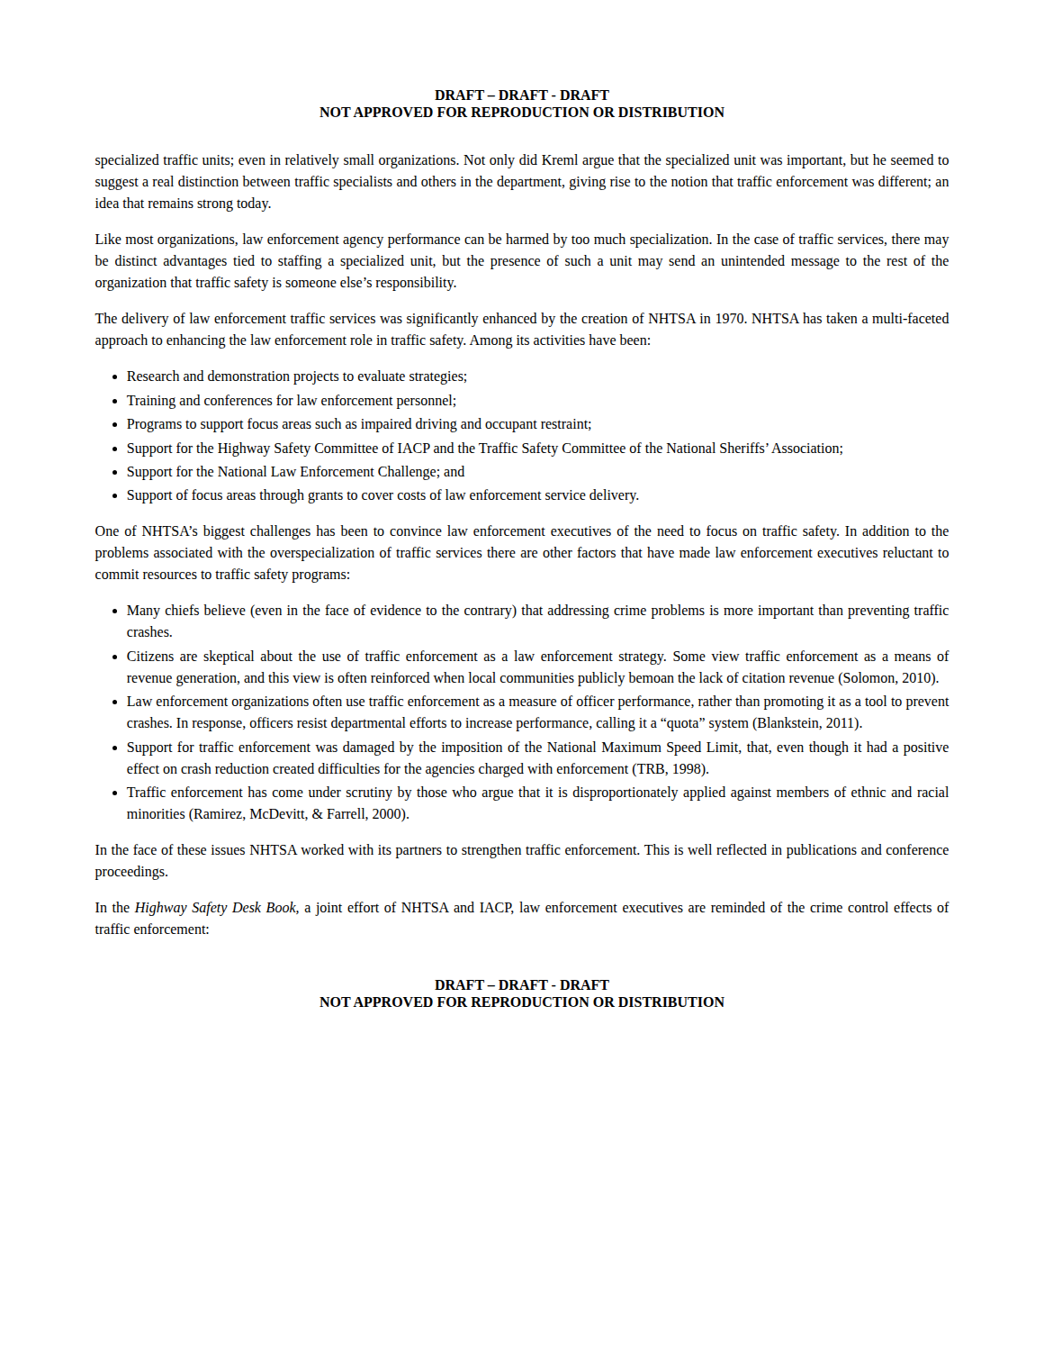DRAFT – DRAFT - DRAFT
NOT APPROVED FOR REPRODUCTION OR DISTRIBUTION
specialized traffic units; even in relatively small organizations. Not only did Kreml argue that the specialized unit was important, but he seemed to suggest a real distinction between traffic specialists and others in the department, giving rise to the notion that traffic enforcement was different; an idea that remains strong today.
Like most organizations, law enforcement agency performance can be harmed by too much specialization. In the case of traffic services, there may be distinct advantages tied to staffing a specialized unit, but the presence of such a unit may send an unintended message to the rest of the organization that traffic safety is someone else’s responsibility.
The delivery of law enforcement traffic services was significantly enhanced by the creation of NHTSA in 1970. NHTSA has taken a multi-faceted approach to enhancing the law enforcement role in traffic safety. Among its activities have been:
Research and demonstration projects to evaluate strategies;
Training and conferences for law enforcement personnel;
Programs to support focus areas such as impaired driving and occupant restraint;
Support for the Highway Safety Committee of IACP and the Traffic Safety Committee of the National Sheriffs’ Association;
Support for the National Law Enforcement Challenge; and
Support of focus areas through grants to cover costs of law enforcement service delivery.
One of NHTSA’s biggest challenges has been to convince law enforcement executives of the need to focus on traffic safety. In addition to the problems associated with the overspecialization of traffic services there are other factors that have made law enforcement executives reluctant to commit resources to traffic safety programs:
Many chiefs believe (even in the face of evidence to the contrary) that addressing crime problems is more important than preventing traffic crashes.
Citizens are skeptical about the use of traffic enforcement as a law enforcement strategy. Some view traffic enforcement as a means of revenue generation, and this view is often reinforced when local communities publicly bemoan the lack of citation revenue (Solomon, 2010).
Law enforcement organizations often use traffic enforcement as a measure of officer performance, rather than promoting it as a tool to prevent crashes. In response, officers resist departmental efforts to increase performance, calling it a “quota” system (Blankstein, 2011).
Support for traffic enforcement was damaged by the imposition of the National Maximum Speed Limit, that, even though it had a positive effect on crash reduction created difficulties for the agencies charged with enforcement (TRB, 1998).
Traffic enforcement has come under scrutiny by those who argue that it is disproportionately applied against members of ethnic and racial minorities (Ramirez, McDevitt, & Farrell, 2000).
In the face of these issues NHTSA worked with its partners to strengthen traffic enforcement. This is well reflected in publications and conference proceedings.
In the Highway Safety Desk Book, a joint effort of NHTSA and IACP, law enforcement executives are reminded of the crime control effects of traffic enforcement:
DRAFT – DRAFT - DRAFT
NOT APPROVED FOR REPRODUCTION OR DISTRIBUTION